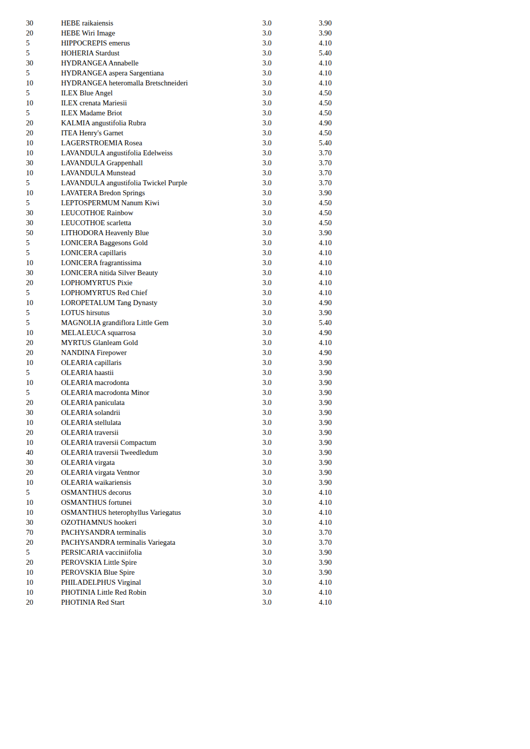| 30 | HEBE raikaiensis | 3.0 | 3.90 |
| 20 | HEBE Wiri Image | 3.0 | 3.90 |
| 5 | HIPPOCREPIS emerus | 3.0 | 4.10 |
| 5 | HOHERIA Stardust | 3.0 | 5.40 |
| 30 | HYDRANGEA Annabelle | 3.0 | 4.10 |
| 5 | HYDRANGEA aspera Sargentiana | 3.0 | 4.10 |
| 10 | HYDRANGEA heteromalla Bretschneideri | 3.0 | 4.10 |
| 5 | ILEX Blue Angel | 3.0 | 4.50 |
| 10 | ILEX crenata Mariesii | 3.0 | 4.50 |
| 5 | ILEX Madame Briot | 3.0 | 4.50 |
| 20 | KALMIA angustifolia Rubra | 3.0 | 4.90 |
| 20 | ITEA Henry's Garnet | 3.0 | 4.50 |
| 10 | LAGERSTROEMIA Rosea | 3.0 | 5.40 |
| 10 | LAVANDULA angustifolia Edelweiss | 3.0 | 3.70 |
| 30 | LAVANDULA Grappenhall | 3.0 | 3.70 |
| 10 | LAVANDULA Munstead | 3.0 | 3.70 |
| 5 | LAVANDULA angustifolia Twickel Purple | 3.0 | 3.70 |
| 10 | LAVATERA Bredon Springs | 3.0 | 3.90 |
| 5 | LEPTOSPERMUM Nanum Kiwi | 3.0 | 4.50 |
| 30 | LEUCOTHOE Rainbow | 3.0 | 4.50 |
| 30 | LEUCOTHOE scarletta | 3.0 | 4.50 |
| 50 | LITHODORA Heavenly Blue | 3.0 | 3.90 |
| 5 | LONICERA Baggesons Gold | 3.0 | 4.10 |
| 5 | LONICERA capillaris | 3.0 | 4.10 |
| 10 | LONICERA fragrantissima | 3.0 | 4.10 |
| 30 | LONICERA nitida Silver Beauty | 3.0 | 4.10 |
| 20 | LOPHOMYRTUS Pixie | 3.0 | 4.10 |
| 5 | LOPHOMYRTUS Red Chief | 3.0 | 4.10 |
| 10 | LOROPETALUM Tang Dynasty | 3.0 | 4.90 |
| 5 | LOTUS hirsutus | 3.0 | 3.90 |
| 5 | MAGNOLIA grandiflora Little Gem | 3.0 | 5.40 |
| 10 | MELALEUCA squarrosa | 3.0 | 4.90 |
| 20 | MYRTUS Glanleam Gold | 3.0 | 4.10 |
| 20 | NANDINA Firepower | 3.0 | 4.90 |
| 10 | OLEARIA capillaris | 3.0 | 3.90 |
| 5 | OLEARIA haastii | 3.0 | 3.90 |
| 10 | OLEARIA macrodonta | 3.0 | 3.90 |
| 5 | OLEARIA macrodonta Minor | 3.0 | 3.90 |
| 20 | OLEARIA paniculata | 3.0 | 3.90 |
| 30 | OLEARIA solandrii | 3.0 | 3.90 |
| 10 | OLEARIA stellulata | 3.0 | 3.90 |
| 20 | OLEARIA traversii | 3.0 | 3.90 |
| 10 | OLEARIA traversii Compactum | 3.0 | 3.90 |
| 40 | OLEARIA traversii Tweedledum | 3.0 | 3.90 |
| 30 | OLEARIA virgata | 3.0 | 3.90 |
| 20 | OLEARIA virgata Ventnor | 3.0 | 3.90 |
| 10 | OLEARIA waikariensis | 3.0 | 3.90 |
| 5 | OSMANTHUS decorus | 3.0 | 4.10 |
| 10 | OSMANTHUS fortunei | 3.0 | 4.10 |
| 10 | OSMANTHUS heterophyllus Variegatus | 3.0 | 4.10 |
| 30 | OZOTHAMNUS hookeri | 3.0 | 4.10 |
| 70 | PACHYSANDRA terminalis | 3.0 | 3.70 |
| 20 | PACHYSANDRA terminalis Variegata | 3.0 | 3.70 |
| 5 | PERSICARIA vacciniifolia | 3.0 | 3.90 |
| 20 | PEROVSKIA Little Spire | 3.0 | 3.90 |
| 10 | PEROVSKIA Blue Spire | 3.0 | 3.90 |
| 10 | PHILADELPHUS Virginal | 3.0 | 4.10 |
| 10 | PHOTINIA Little Red Robin | 3.0 | 4.10 |
| 20 | PHOTINIA Red Start | 3.0 | 4.10 |